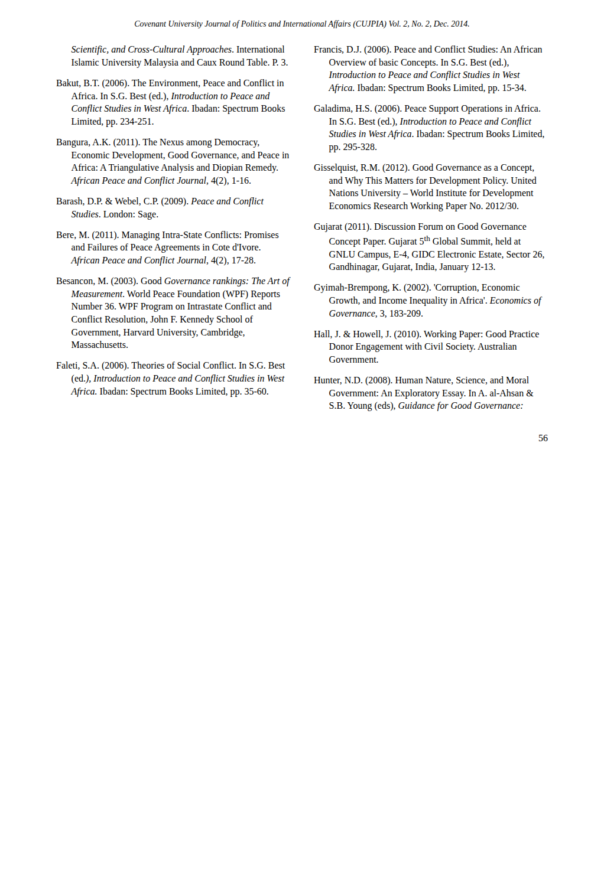Covenant University Journal of Politics and International Affairs (CUJPIA) Vol. 2, No. 2, Dec. 2014.
Scientific, and Cross-Cultural Approaches. International Islamic University Malaysia and Caux Round Table. P. 3.
Bakut, B.T. (2006). The Environment, Peace and Conflict in Africa. In S.G. Best (ed.), Introduction to Peace and Conflict Studies in West Africa. Ibadan: Spectrum Books Limited, pp. 234-251.
Bangura, A.K. (2011). The Nexus among Democracy, Economic Development, Good Governance, and Peace in Africa: A Triangulative Analysis and Diopian Remedy. African Peace and Conflict Journal, 4(2), 1-16.
Barash, D.P. & Webel, C.P. (2009). Peace and Conflict Studies. London: Sage.
Bere, M. (2011). Managing Intra-State Conflicts: Promises and Failures of Peace Agreements in Cote d'Ivore. African Peace and Conflict Journal, 4(2), 17-28.
Besancon, M. (2003). Good Governance rankings: The Art of Measurement. World Peace Foundation (WPF) Reports Number 36. WPF Program on Intrastate Conflict and Conflict Resolution, John F. Kennedy School of Government, Harvard University, Cambridge, Massachusetts.
Faleti, S.A. (2006). Theories of Social Conflict. In S.G. Best (ed.), Introduction to Peace and Conflict Studies in West Africa. Ibadan: Spectrum Books Limited, pp. 35-60.
Francis, D.J. (2006). Peace and Conflict Studies: An African Overview of basic Concepts. In S.G. Best (ed.), Introduction to Peace and Conflict Studies in West Africa. Ibadan: Spectrum Books Limited, pp. 15-34.
Galadima, H.S. (2006). Peace Support Operations in Africa. In S.G. Best (ed.), Introduction to Peace and Conflict Studies in West Africa. Ibadan: Spectrum Books Limited, pp. 295-328.
Gisselquist, R.M. (2012). Good Governance as a Concept, and Why This Matters for Development Policy. United Nations University – World Institute for Development Economics Research Working Paper No. 2012/30.
Gujarat (2011). Discussion Forum on Good Governance Concept Paper. Gujarat 5th Global Summit, held at GNLU Campus, E-4, GIDC Electronic Estate, Sector 26, Gandhinagar, Gujarat, India, January 12-13.
Gyimah-Brempong, K. (2002). 'Corruption, Economic Growth, and Income Inequality in Africa'. Economics of Governance, 3, 183-209.
Hall, J. & Howell, J. (2010). Working Paper: Good Practice Donor Engagement with Civil Society. Australian Government.
Hunter, N.D. (2008). Human Nature, Science, and Moral Government: An Exploratory Essay. In A. al-Ahsan & S.B. Young (eds), Guidance for Good Governance:
56